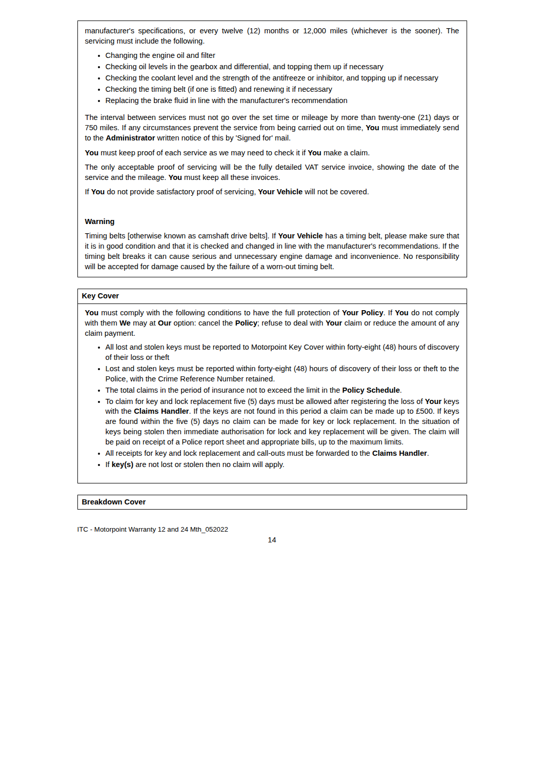manufacturer's specifications, or every twelve (12) months or 12,000 miles (whichever is the sooner). The servicing must include the following.
Changing the engine oil and filter
Checking oil levels in the gearbox and differential, and topping them up if necessary
Checking the coolant level and the strength of the antifreeze or inhibitor, and topping up if necessary
Checking the timing belt (if one is fitted) and renewing it if necessary
Replacing the brake fluid in line with the manufacturer's recommendation
The interval between services must not go over the set time or mileage by more than twenty-one (21) days or 750 miles. If any circumstances prevent the service from being carried out on time, You must immediately send to the Administrator written notice of this by 'Signed for' mail.
You must keep proof of each service as we may need to check it if You make a claim.
The only acceptable proof of servicing will be the fully detailed VAT service invoice, showing the date of the service and the mileage. You must keep all these invoices.
If You do not provide satisfactory proof of servicing, Your Vehicle will not be covered.
Warning
Timing belts [otherwise known as camshaft drive belts]. If Your Vehicle has a timing belt, please make sure that it is in good condition and that it is checked and changed in line with the manufacturer's recommendations. If the timing belt breaks it can cause serious and unnecessary engine damage and inconvenience. No responsibility will be accepted for damage caused by the failure of a worn-out timing belt.
Key Cover
You must comply with the following conditions to have the full protection of Your Policy. If You do not comply with them We may at Our option: cancel the Policy; refuse to deal with Your claim or reduce the amount of any claim payment.
All lost and stolen keys must be reported to Motorpoint Key Cover within forty-eight (48) hours of discovery of their loss or theft
Lost and stolen keys must be reported within forty-eight (48) hours of discovery of their loss or theft to the Police, with the Crime Reference Number retained.
The total claims in the period of insurance not to exceed the limit in the Policy Schedule.
To claim for key and lock replacement five (5) days must be allowed after registering the loss of Your keys with the Claims Handler. If the keys are not found in this period a claim can be made up to £500. If keys are found within the five (5) days no claim can be made for key or lock replacement. In the situation of keys being stolen then immediate authorisation for lock and key replacement will be given. The claim will be paid on receipt of a Police report sheet and appropriate bills, up to the maximum limits.
All receipts for key and lock replacement and call-outs must be forwarded to the Claims Handler.
If key(s) are not lost or stolen then no claim will apply.
Breakdown Cover
ITC - Motorpoint Warranty 12 and 24 Mth_052022
14